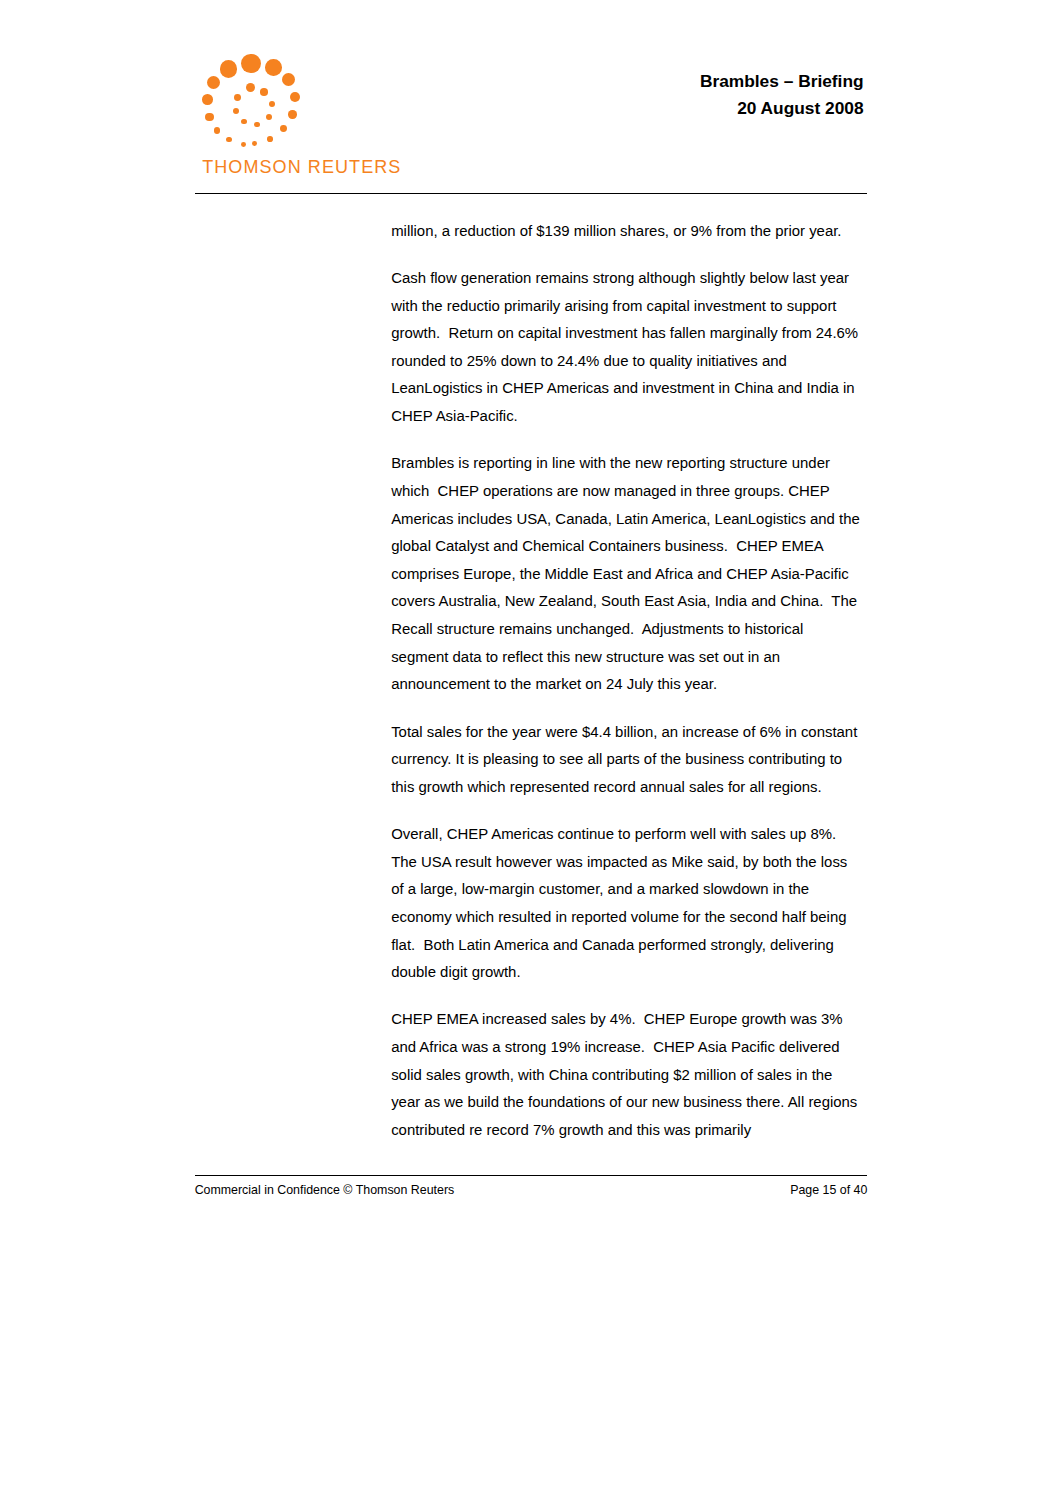THOMSON REUTERS
Brambles – Briefing
20 August 2008
million, a reduction of $139 million shares, or 9% from the prior year.
Cash flow generation remains strong although slightly below last year with the reductio primarily arising from capital investment to support growth. Return on capital investment has fallen marginally from 24.6% rounded to 25% down to 24.4% due to quality initiatives and LeanLogistics in CHEP Americas and investment in China and India in CHEP Asia-Pacific.
Brambles is reporting in line with the new reporting structure under which CHEP operations are now managed in three groups. CHEP Americas includes USA, Canada, Latin America, LeanLogistics and the global Catalyst and Chemical Containers business. CHEP EMEA comprises Europe, the Middle East and Africa and CHEP Asia-Pacific covers Australia, New Zealand, South East Asia, India and China. The Recall structure remains unchanged. Adjustments to historical segment data to reflect this new structure was set out in an announcement to the market on 24 July this year.
Total sales for the year were $4.4 billion, an increase of 6% in constant currency. It is pleasing to see all parts of the business contributing to this growth which represented record annual sales for all regions.
Overall, CHEP Americas continue to perform well with sales up 8%. The USA result however was impacted as Mike said, by both the loss of a large, low-margin customer, and a marked slowdown in the economy which resulted in reported volume for the second half being flat. Both Latin America and Canada performed strongly, delivering double digit growth.
CHEP EMEA increased sales by 4%. CHEP Europe growth was 3% and Africa was a strong 19% increase. CHEP Asia Pacific delivered solid sales growth, with China contributing $2 million of sales in the year as we build the foundations of our new business there. All regions contributed re record 7% growth and this was primarily
Commercial in Confidence © Thomson Reuters Page 15 of 40